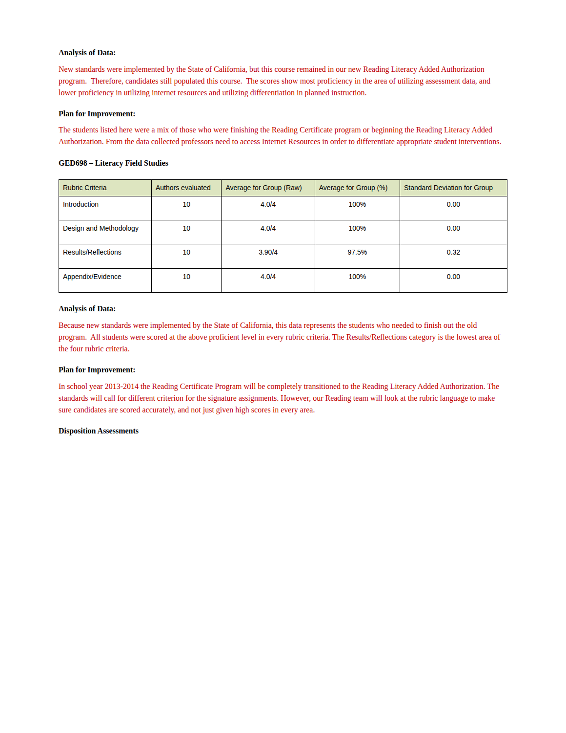Analysis of Data:
New standards were implemented by the State of California, but this course remained in our new Reading Literacy Added Authorization program. Therefore, candidates still populated this course. The scores show most proficiency in the area of utilizing assessment data, and lower proficiency in utilizing internet resources and utilizing differentiation in planned instruction.
Plan for Improvement:
The students listed here were a mix of those who were finishing the Reading Certificate program or beginning the Reading Literacy Added Authorization. From the data collected professors need to access Internet Resources in order to differentiate appropriate student interventions.
GED698 – Literacy Field Studies
| Rubric Criteria | Authors evaluated | Average for Group (Raw) | Average for Group (%) | Standard Deviation for Group |
| --- | --- | --- | --- | --- |
| Introduction | 10 | 4.0/4 | 100% | 0.00 |
| Design and Methodology | 10 | 4.0/4 | 100% | 0.00 |
| Results/Reflections | 10 | 3.90/4 | 97.5% | 0.32 |
| Appendix/Evidence | 10 | 4.0/4 | 100% | 0.00 |
Analysis of Data:
Because new standards were implemented by the State of California, this data represents the students who needed to finish out the old program. All students were scored at the above proficient level in every rubric criteria. The Results/Reflections category is the lowest area of the four rubric criteria.
Plan for Improvement:
In school year 2013-2014 the Reading Certificate Program will be completely transitioned to the Reading Literacy Added Authorization. The standards will call for different criterion for the signature assignments. However, our Reading team will look at the rubric language to make sure candidates are scored accurately, and not just given high scores in every area.
Disposition Assessments